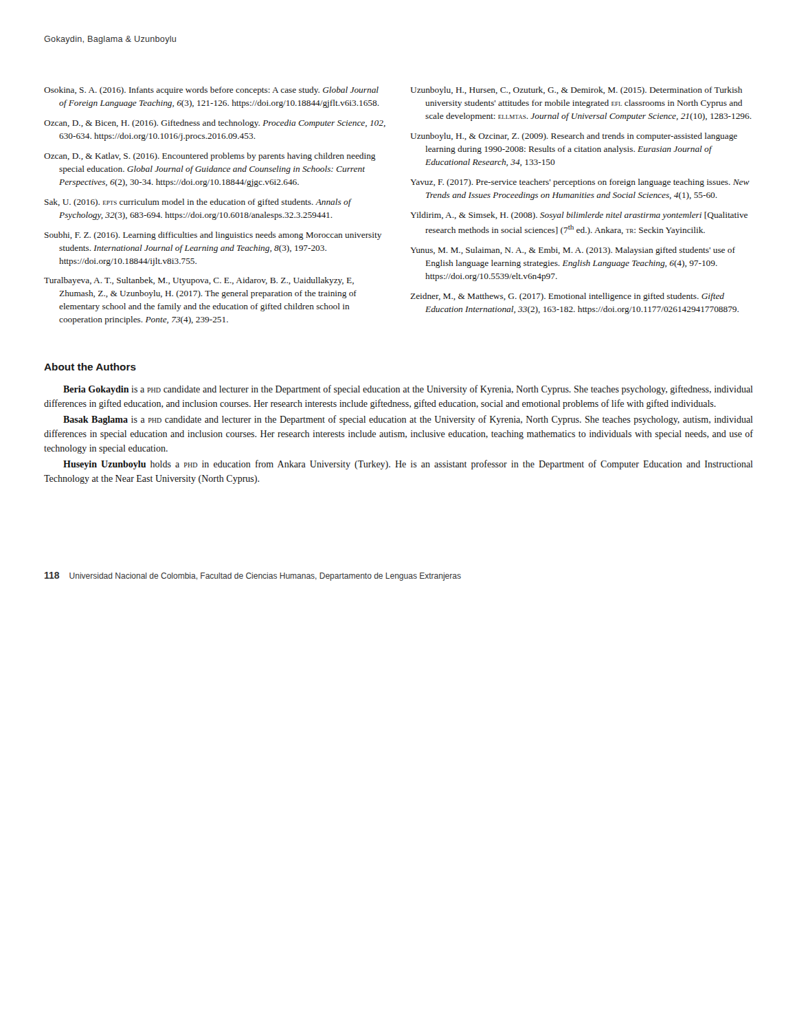Gokaydin, Baglama & Uzunboylu
Osokina, S. A. (2016). Infants acquire words before concepts: A case study. Global Journal of Foreign Language Teaching, 6(3), 121-126. https://doi.org/10.18844/gjflt.v6i3.1658.
Ozcan, D., & Bicen, H. (2016). Giftedness and technology. Procedia Computer Science, 102, 630-634. https://doi.org/10.1016/j.procs.2016.09.453.
Ozcan, D., & Katlav, S. (2016). Encountered problems by parents having children needing special education. Global Journal of Guidance and Counseling in Schools: Current Perspectives, 6(2), 30-34. https://doi.org/10.18844/gjgc.v6i2.646.
Sak, U. (2016). epts curriculum model in the education of gifted students. Annals of Psychology, 32(3), 683-694. https://doi.org/10.6018/analesps.32.3.259441.
Soubhi, F. Z. (2016). Learning difficulties and linguistics needs among Moroccan university students. International Journal of Learning and Teaching, 8(3), 197-203. https://doi.org/10.18844/ijlt.v8i3.755.
Turalbayeva, A. T., Sultanbek, M., Utyupova, C. E., Aidarov, B. Z., Uaidullakyzy, E, Zhumash, Z., & Uzunboylu, H. (2017). The general preparation of the training of elementary school and the family and the education of gifted children school in cooperation principles. Ponte, 73(4), 239-251.
Uzunboylu, H., Hursen, C., Ozuturk, G., & Demirok, M. (2015). Determination of Turkish university students' attitudes for mobile integrated efl classrooms in North Cyprus and scale development: ellmtas. Journal of Universal Computer Science, 21(10), 1283-1296.
Uzunboylu, H., & Ozcinar, Z. (2009). Research and trends in computer-assisted language learning during 1990-2008: Results of a citation analysis. Eurasian Journal of Educational Research, 34, 133-150
Yavuz, F. (2017). Pre-service teachers' perceptions on foreign language teaching issues. New Trends and Issues Proceedings on Humanities and Social Sciences, 4(1), 55-60.
Yildirim, A., & Simsek, H. (2008). Sosyal bilimlerde nitel arastirma yontemleri [Qualitative research methods in social sciences] (7th ed.). Ankara, tr: Seckin Yayincilik.
Yunus, M. M., Sulaiman, N. A., & Embi, M. A. (2013). Malaysian gifted students' use of English language learning strategies. English Language Teaching, 6(4), 97-109. https://doi.org/10.5539/elt.v6n4p97.
Zeidner, M., & Matthews, G. (2017). Emotional intelligence in gifted students. Gifted Education International, 33(2), 163-182. https://doi.org/10.1177/0261429417708879.
About the Authors
Beria Gokaydin is a phd candidate and lecturer in the Department of special education at the University of Kyrenia, North Cyprus. She teaches psychology, giftedness, individual differences in gifted education, and inclusion courses. Her research interests include giftedness, gifted education, social and emotional problems of life with gifted individuals.
Basak Baglama is a phd candidate and lecturer in the Department of special education at the University of Kyrenia, North Cyprus. She teaches psychology, autism, individual differences in special education and inclusion courses. Her research interests include autism, inclusive education, teaching mathematics to individuals with special needs, and use of technology in special education.
Huseyin Uzunboylu holds a phd in education from Ankara University (Turkey). He is an assistant professor in the Department of Computer Education and Instructional Technology at the Near East University (North Cyprus).
118 Universidad Nacional de Colombia, Facultad de Ciencias Humanas, Departamento de Lenguas Extranjeras